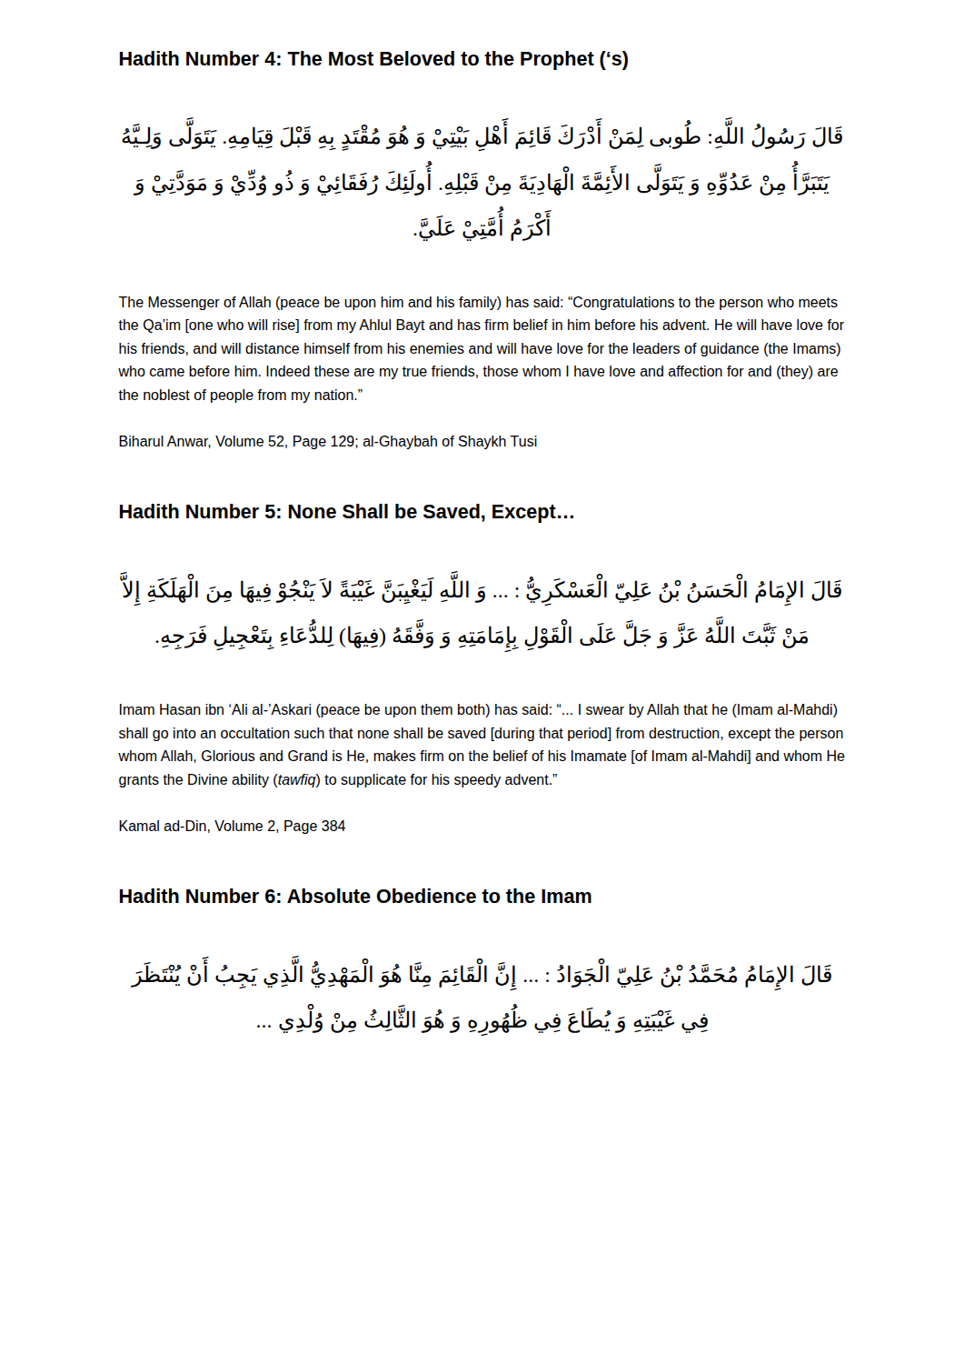Hadith Number 4: The Most Beloved to the Prophet (‘s)
قَالَ رَسُولُ اللَّهِ: طُوبى لِمَنْ أَدْرَكَ قَائِمَ أَهْلِ بَيْتِيْ وَ هُوَ مُقْتَدٍ بِهِ قَبْلَ قِيَامِهِ. يَتَوَلَّى وَلِـيَّهُ يَتَبَرَّأُ مِنْ عَدُوِّهِ وَ يَتَوَلَّى الأَئِمَّةَ الْهَادِيَةَ مِنْ قَبْلِهِ. أُولَئِكَ رُفَقَائِيْ وَ ذُو وُدِّيْ وَ مَوَدَّتِيْ وَ أَكْرَمُ أُمَّتِيْ عَلَيَّ.
The Messenger of Allah (peace be upon him and his family) has said: “Congratulations to the person who meets the Qa’im [one who will rise] from my Ahlul Bayt and has firm belief in him before his advent. He will have love for his friends, and will distance himself from his enemies and will have love for the leaders of guidance (the Imams) who came before him. Indeed these are my true friends, those whom I have love and affection for and (they) are the noblest of people from my nation.”
Biharul Anwar, Volume 52, Page 129; al-Ghaybah of Shaykh Tusi
Hadith Number 5: None Shall be Saved, Except…
قَالَ الإِمَامُ الْحَسَنُ بْنُ عَلِيّ الْعَسْكَرِيُّ : ... وَ اللَّهِ لَيَغْيِبَنَّ غَيْبَةً لاَ يَنْجُوْ فِيهَا مِنَ الْهَلَكَةِ إِلاَّ مَنْ ثَبَّتَ اللَّهُ عَزَّ وَ جَلَّ عَلَى الْقَوْلِ بِإِمَامَتِهِ وَ وَفَّقَهُ (فِيهَا) لِلدُّعَاءِ بِتَعْجِيلِ فَرَجِهِ.
Imam Hasan ibn ‘Ali al-’Askari (peace be upon them both) has said: “... I swear by Allah that he (Imam al-Mahdi) shall go into an occultation such that none shall be saved [during that period] from destruction, except the person whom Allah, Glorious and Grand is He, makes firm on the belief of his Imamate [of Imam al-Mahdi] and whom He grants the Divine ability (tawfiq) to supplicate for his speedy advent.”
Kamal ad-Din, Volume 2, Page 384
Hadith Number 6: Absolute Obedience to the Imam
قَالَ الإِمَامُ مُحَمَّدُ بْنُ عَلِيّ الْجَوَادُ : ... إِنَّ الْقَائِمَ مِنَّا هُوَ الْمَهْدِيُّ الَّذِي يَجِبُ أَنْ يُنْتَظَرَ فِي غَيْبَتِهِ وَ يُطَاعَ فِي ظُهُورِهِ وَ هُوَ الثَّالِثُ مِنْ وُلْدِي ...